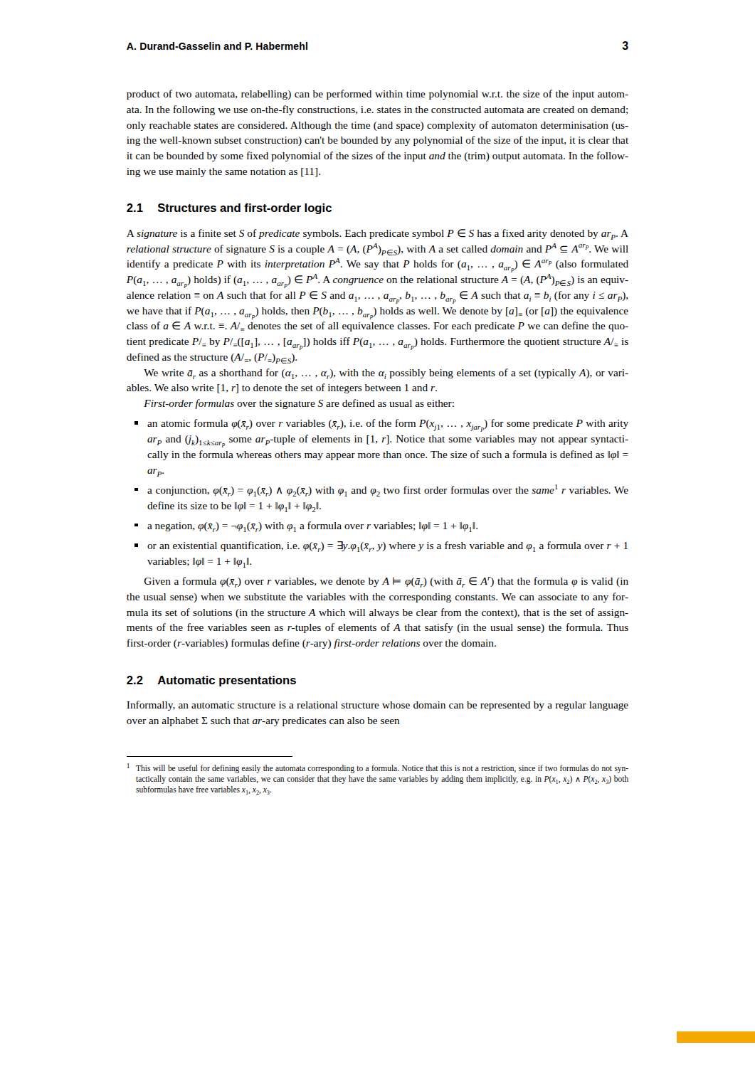A. Durand-Gasselin and P. Habermehl 3
product of two automata, relabelling) can be performed within time polynomial w.r.t. the size of the input automata. In the following we use on-the-fly constructions, i.e. states in the constructed automata are created on demand; only reachable states are considered. Although the time (and space) complexity of automaton determinisation (using the well-known subset construction) can't be bounded by any polynomial of the size of the input, it is clear that it can be bounded by some fixed polynomial of the sizes of the input and the (trim) output automata. In the following we use mainly the same notation as [11].
2.1 Structures and first-order logic
A signature is a finite set S of predicate symbols. Each predicate symbol P ∈ S has a fixed arity denoted by arP. A relational structure of signature S is a couple A = (A, (PA)P∈S), with A a set called domain and PA ⊆ AarP. We will identify a predicate P with its interpretation PA. We say that P holds for (a1, … , aarP) ∈ AarP (also formulated P(a1, … , aarP) holds) if (a1, … , aarP) ∈ PA. A congruence on the relational structure A = (A, (PA)P∈S) is an equivalence relation ≡ on A such that for all P ∈ S and a1, … , aarP, b1, … , barP ∈ A such that ai ≡ bi (for any i ≤ arP), we have that if P(a1, … , aarP) holds, then P(b1, … , barP) holds as well. We denote by [a]≡ (or [a]) the equivalence class of a ∈ A w.r.t. ≡. A/≡ denotes the set of all equivalence classes. For each predicate P we can define the quotient predicate P/≡ by P/≡([a1], … , [aarP]) holds iff P(a1, … , aarP) holds. Furthermore the quotient structure A/≡ is defined as the structure (A/≡, (P/≡)P∈S).
We write ār as a shorthand for (α1, … , αr), with the αi possibly being elements of a set (typically A), or variables. We also write [1, r] to denote the set of integers between 1 and r.
First-order formulas over the signature S are defined as usual as either:
an atomic formula φ(x̄r) over r variables (x̄r), i.e. of the form P(xj1, … , xjarP) for some predicate P with arity arP and (jk)1≤k≤arP some arP-tuple of elements in [1, r]. Notice that some variables may not appear syntactically in the formula whereas others may appear more than once. The size of such a formula is defined as ‖φ‖ = arP.
a conjunction, φ(x̄r) = φ1(x̄r) ∧ φ2(x̄r) with φ1 and φ2 two first order formulas over the same1 r variables. We define its size to be ‖φ‖ = 1 + ‖φ1‖ + ‖φ2‖.
a negation, φ(x̄r) = ¬φ1(x̄r) with φ1 a formula over r variables; ‖φ‖ = 1 + ‖φ1‖.
or an existential quantification, i.e. φ(x̄r) = ∃y.φ1(x̄r, y) where y is a fresh variable and φ1 a formula over r + 1 variables; ‖φ‖ = 1 + ‖φ1‖.
Given a formula φ(x̄r) over r variables, we denote by A ⊨ φ(ār) (with ār ∈ Ar) that the formula φ is valid (in the usual sense) when we substitute the variables with the corresponding constants. We can associate to any formula its set of solutions (in the structure A which will always be clear from the context), that is the set of assignments of the free variables seen as r-tuples of elements of A that satisfy (in the usual sense) the formula. Thus first-order (r-variables) formulas define (r-ary) first-order relations over the domain.
2.2 Automatic presentations
Informally, an automatic structure is a relational structure whose domain can be represented by a regular language over an alphabet Σ such that ar-ary predicates can also be seen
1 This will be useful for defining easily the automata corresponding to a formula. Notice that this is not a restriction, since if two formulas do not syntactically contain the same variables, we can consider that they have the same variables by adding them implicitly, e.g. in P(x1, x2) ∧ P(x2, x3) both subformulas have free variables x1, x2, x3.